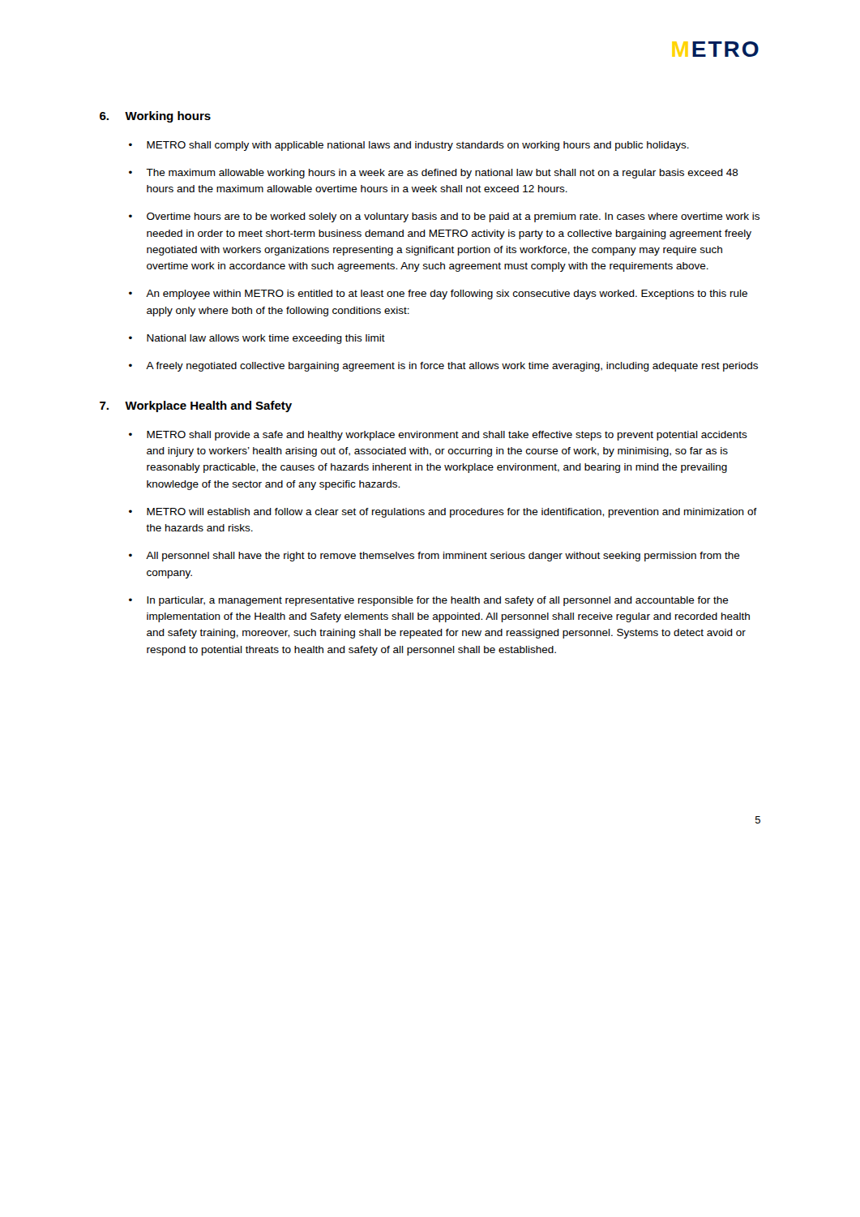METRO
6. Working hours
METRO shall comply with applicable national laws and industry standards on working hours and public holidays.
The maximum allowable working hours in a week are as defined by national law but shall not on a regular basis exceed 48 hours and the maximum allowable overtime hours in a week shall not exceed 12 hours.
Overtime hours are to be worked solely on a voluntary basis and to be paid at a premium rate. In cases where overtime work is needed in order to meet short-term business demand and METRO activity is party to a collective bargaining agreement freely negotiated with workers organizations representing a significant portion of its workforce, the company may require such overtime work in accordance with such agreements. Any such agreement must comply with the requirements above.
An employee within METRO is entitled to at least one free day following six consecutive days worked. Exceptions to this rule apply only where both of the following conditions exist:
National law allows work time exceeding this limit
A freely negotiated collective bargaining agreement is in force that allows work time averaging, including adequate rest periods
7. Workplace Health and Safety
METRO shall provide a safe and healthy workplace environment and shall take effective steps to prevent potential accidents and injury to workers’ health arising out of, associated with, or occurring in the course of work, by minimising, so far as is reasonably practicable, the causes of hazards inherent in the workplace environment, and bearing in mind the prevailing knowledge of the sector and of any specific hazards.
METRO will establish and follow a clear set of regulations and procedures for the identification, prevention and minimization of the hazards and risks.
All personnel shall have the right to remove themselves from imminent serious danger without seeking permission from the company.
In particular, a management representative responsible for the health and safety of all personnel and accountable for the implementation of the Health and Safety elements shall be appointed. All personnel shall receive regular and recorded health and safety training, moreover, such training shall be repeated for new and reassigned personnel. Systems to detect avoid or respond to potential threats to health and safety of all personnel shall be established.
5